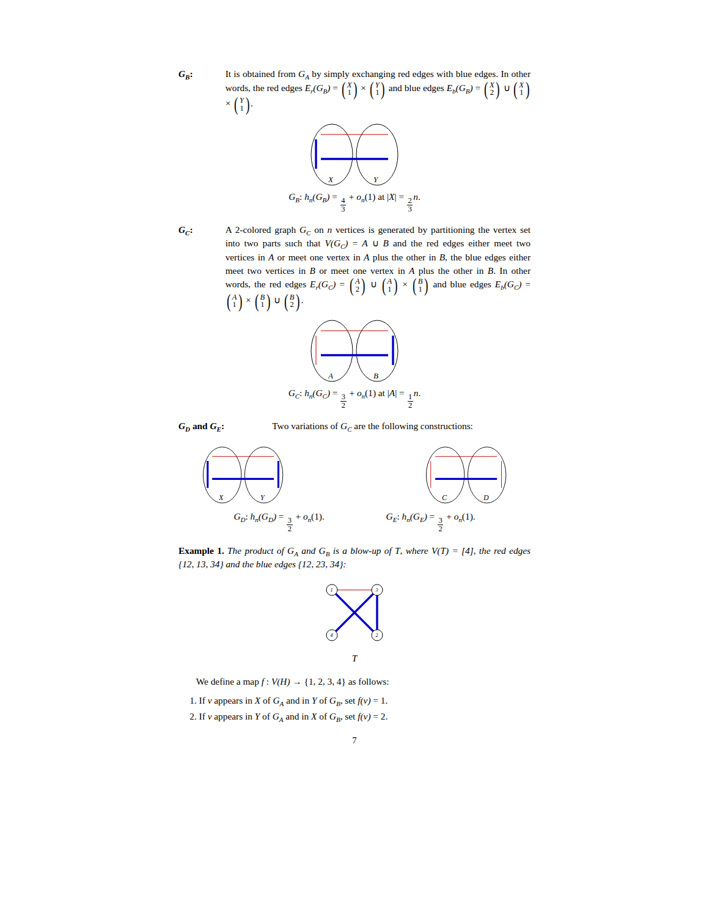GB:
It is obtained from GA by simply exchanging red edges with blue edges. In other words, the red edges Er(GB) = (X 1) × (Y 1) and blue edges Eb(GB) = (X 2) ∪ (X 1) × (Y 1).
X Y
GB: hn(GB) = 43 + on(1) at |X| = 23 n.
GC:
A 2-colored graph GC on n vertices is generated by partitioning the vertex set into two parts such that V(GC) = A ∪ B and the red edges either meet two vertices in A or meet one vertex in A plus the other in B, the blue edges either meet two vertices in B or meet one vertex in A plus the other in B. In other words, the red edges Er(GC) = (A 2) ∪ (A 1) × (B 1) and blue edges Eb(GC) = (A 1) × (B 1) ∪ (B 2).
A B
GC: hn(GC) = 32 + on(1) at |A| = 12 n.
GD and GE:
Two variations of GC are the following constructions:
X Y C D
GD: hn(GD) = 32 + on(1).
GE: hn(GE) = 32 + on(1).
Example 1. The product of GA and GB is a blow-up of T, where V(T) = [4], the red edges {12, 13, 34} and the blue edges {12, 23, 34}:
1 3 4 2
T
We define a map f : V(H) → {1, 2, 3, 4} as follows:
If v appears in X of GA and in Y of GB, set f(v) = 1.
If v appears in Y of GA and in X of GB, set f(v) = 2.
7